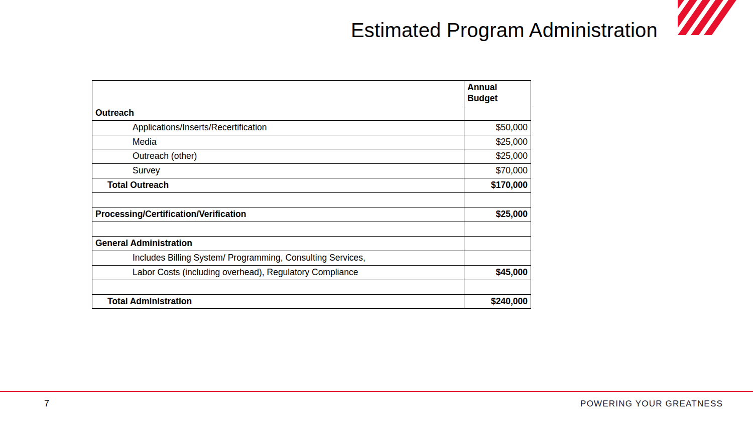Estimated Program Administration
| | Annual Budget |
| --- | --- |
| Outreach | |
| Applications/Inserts/Recertification | $50,000 |
| Media | $25,000 |
| Outreach (other) | $25,000 |
| Survey | $70,000 |
| Total Outreach | $170,000 |
| Processing/Certification/Verification | $25,000 |
| General Administration | |
| Includes Billing System/ Programming, Consulting Services, | |
| Labor Costs (including overhead), Regulatory Compliance | $45,000 |
| Total Administration | $240,000 |
7
POWERING YOUR GREATNESS